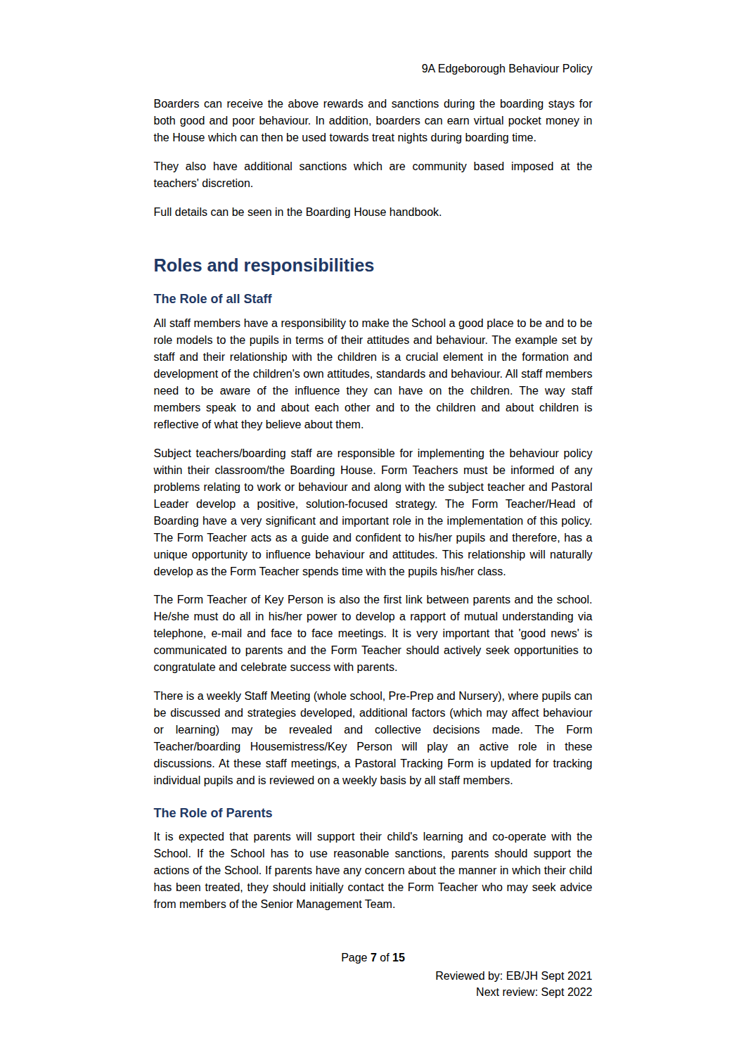9A Edgeborough Behaviour Policy
Boarders can receive the above rewards and sanctions during the boarding stays for both good and poor behaviour. In addition, boarders can earn virtual pocket money in the House which can then be used towards treat nights during boarding time.
They also have additional sanctions which are community based imposed at the teachers' discretion.
Full details can be seen in the Boarding House handbook.
Roles and responsibilities
The Role of all Staff
All staff members have a responsibility to make the School a good place to be and to be role models to the pupils in terms of their attitudes and behaviour. The example set by staff and their relationship with the children is a crucial element in the formation and development of the children's own attitudes, standards and behaviour. All staff members need to be aware of the influence they can have on the children. The way staff members speak to and about each other and to the children and about children is reflective of what they believe about them.
Subject teachers/boarding staff are responsible for implementing the behaviour policy within their classroom/the Boarding House. Form Teachers must be informed of any problems relating to work or behaviour and along with the subject teacher and Pastoral Leader develop a positive, solution-focused strategy. The Form Teacher/Head of Boarding have a very significant and important role in the implementation of this policy. The Form Teacher acts as a guide and confident to his/her pupils and therefore, has a unique opportunity to influence behaviour and attitudes. This relationship will naturally develop as the Form Teacher spends time with the pupils his/her class.
The Form Teacher of Key Person is also the first link between parents and the school. He/she must do all in his/her power to develop a rapport of mutual understanding via telephone, e-mail and face to face meetings. It is very important that 'good news' is communicated to parents and the Form Teacher should actively seek opportunities to congratulate and celebrate success with parents.
There is a weekly Staff Meeting (whole school, Pre-Prep and Nursery), where pupils can be discussed and strategies developed, additional factors (which may affect behaviour or learning) may be revealed and collective decisions made. The Form Teacher/boarding Housemistress/Key Person will play an active role in these discussions. At these staff meetings, a Pastoral Tracking Form is updated for tracking individual pupils and is reviewed on a weekly basis by all staff members.
The Role of Parents
It is expected that parents will support their child's learning and co-operate with the School. If the School has to use reasonable sanctions, parents should support the actions of the School. If parents have any concern about the manner in which their child has been treated, they should initially contact the Form Teacher who may seek advice from members of the Senior Management Team.
Page 7 of 15
Reviewed by: EB/JH Sept 2021
Next review: Sept 2022